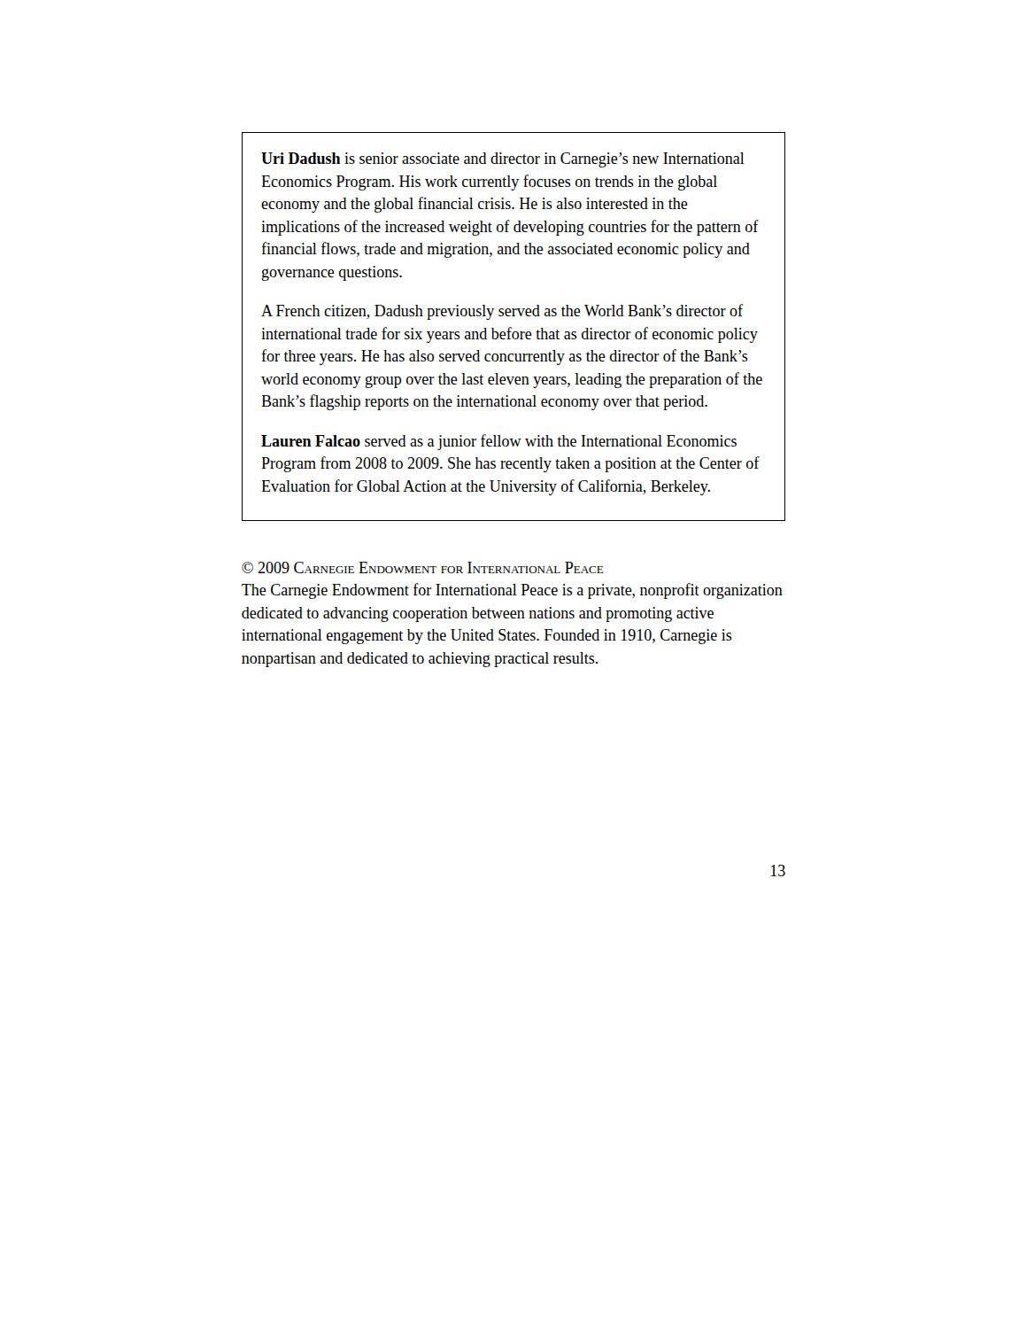Uri Dadush is senior associate and director in Carnegie’s new International Economics Program. His work currently focuses on trends in the global economy and the global financial crisis. He is also interested in the implications of the increased weight of developing countries for the pattern of financial flows, trade and migration, and the associated economic policy and governance questions.
A French citizen, Dadush previously served as the World Bank’s director of international trade for six years and before that as director of economic policy for three years. He has also served concurrently as the director of the Bank’s world economy group over the last eleven years, leading the preparation of the Bank’s flagship reports on the international economy over that period.
Lauren Falcao served as a junior fellow with the International Economics Program from 2008 to 2009. She has recently taken a position at the Center of Evaluation for Global Action at the University of California, Berkeley.
© 2009 Carnegie Endowment for International Peace
The Carnegie Endowment for International Peace is a private, nonprofit organization dedicated to advancing cooperation between nations and promoting active international engagement by the United States. Founded in 1910, Carnegie is nonpartisan and dedicated to achieving practical results.
13